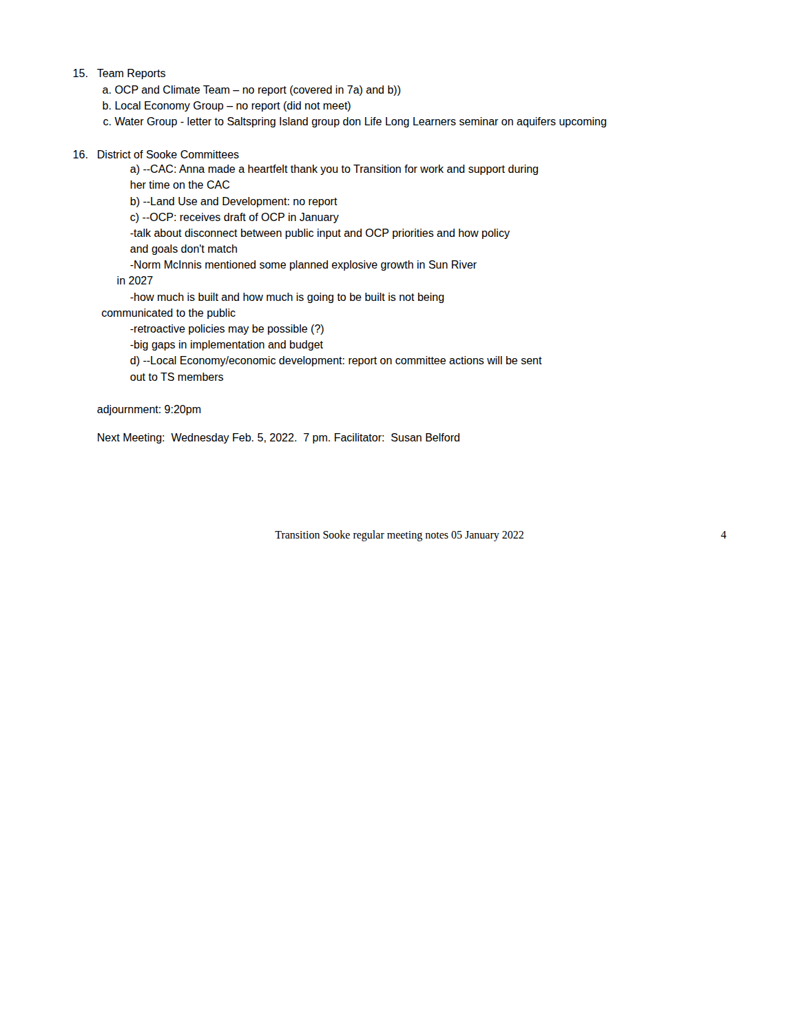15. Team Reports
OCP and Climate Team – no report (covered in 7a) and b))
Local Economy Group – no report (did not meet)
Water Group - letter to Saltspring Island group don Life Long Learners seminar on aquifers upcoming
16. District of Sooke Committees
a) --CAC: Anna made a heartfelt thank you to Transition for work and support during
her time on the CAC
b) --Land Use and Development: no report
c) --OCP: receives draft of OCP in January
-talk about disconnect between public input and OCP priorities and how policy
and goals don't match
-Norm McInnis mentioned some planned explosive growth in Sun River
in 2027
-how much is built and how much is going to be built is not being
communicated to the public
-retroactive policies may be possible (?)
-big gaps in implementation and budget
d) --Local Economy/economic development: report on committee actions will be sent
out to TS members
adjournment: 9:20pm
Next Meeting: Wednesday Feb. 5, 2022. 7 pm. Facilitator: Susan Belford
Transition Sooke regular meeting notes 05 January 2022 4